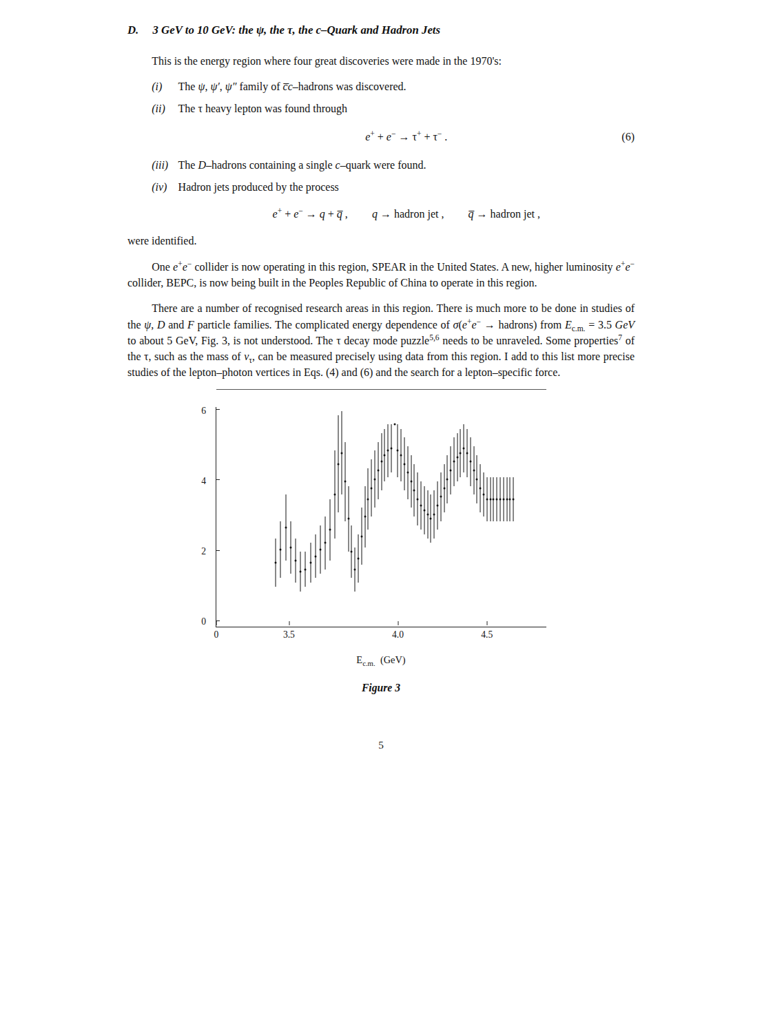D. 3 GeV to 10 GeV: the ψ, the τ, the c–Quark and Hadron Jets
This is the energy region where four great discoveries were made in the 1970's:
(i) The ψ, ψ′, ψ″ family of c̅c–hadrons was discovered.
(ii) The τ heavy lepton was found through e+ + e− → τ+ + τ− . (6)
(iii) The D–hadrons containing a single c–quark were found.
(iv) Hadron jets produced by the process e+ + e− → q + q̅ , q → hadron jet , q̅ → hadron jet ,
were identified.
One e+e− collider is now operating in this region, SPEAR in the United States. A new, higher luminosity e+e− collider, BEPC, is now being built in the Peoples Republic of China to operate in this region.
There are a number of recognised research areas in this region. There is much more to be done in studies of the ψ, D and F particle families. The complicated energy dependence of σ(e+e− → hadrons) from Ec.m. = 3.5 GeV to about 5 GeV, Fig. 3, is not understood. The τ decay mode puzzle5,6 needs to be unraveled. Some properties7 of the τ, such as the mass of ντ, can be measured precisely using data from this region. I add to this list more precise studies of the lepton–photon vertices in Eqs. (4) and (6) and the search for a lepton–specific force.
6 4 2 0 0 3.5 4.0 4.5
Ec.m. (GeV)
Figure 3
5